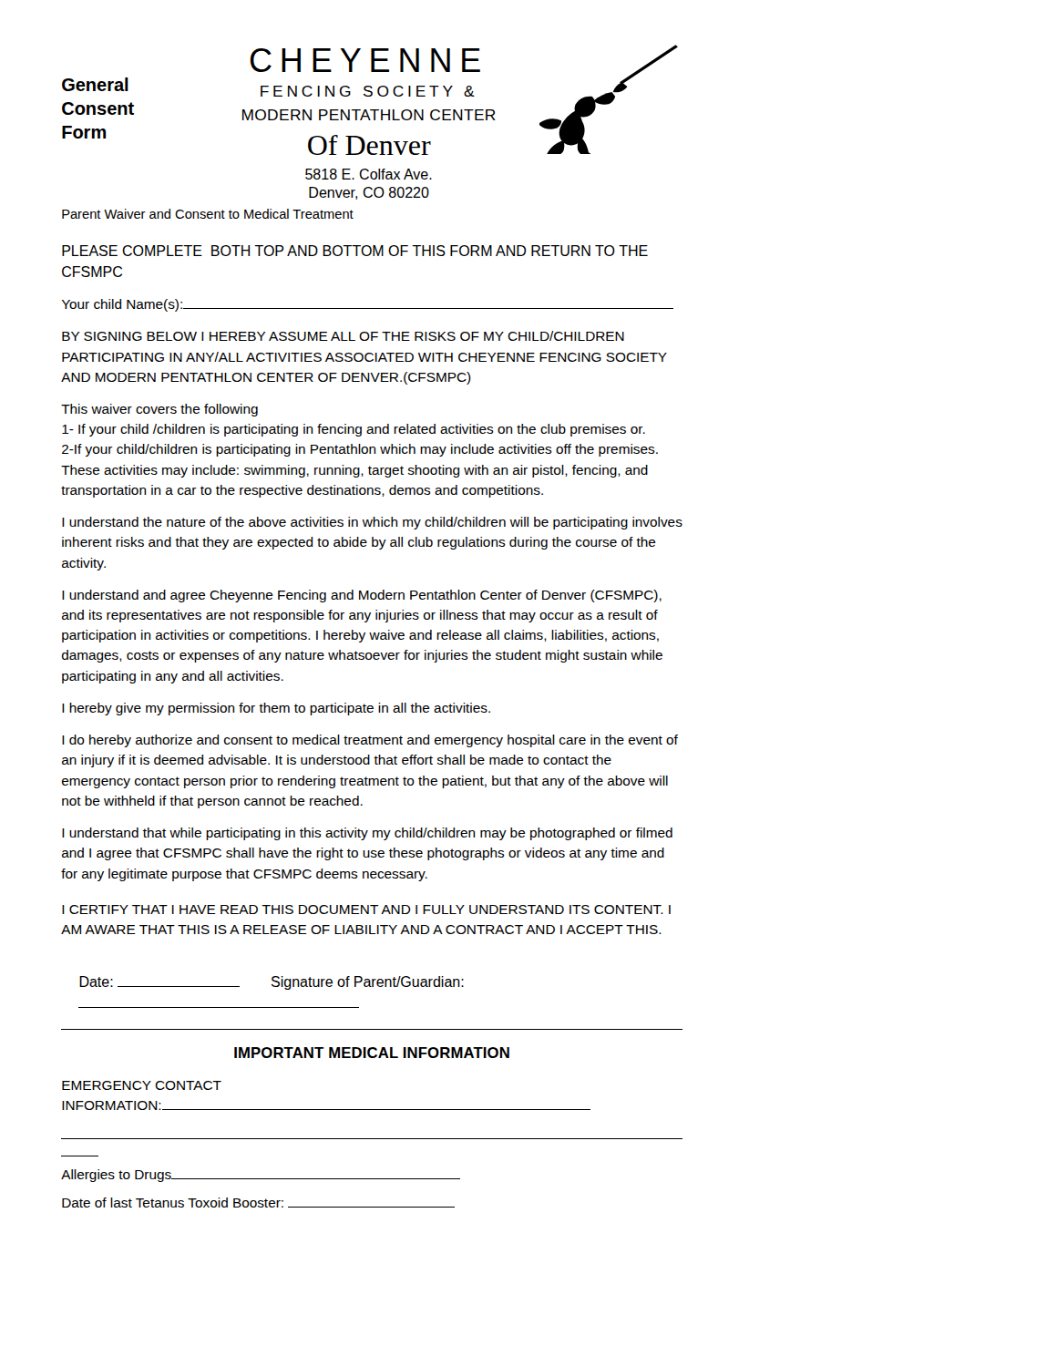General
Consent
Form
CHEYENNE
FENCING SOCIETY &
MODERN PENTATHLON CENTER
Of Denver
5818 E. Colfax Ave.
Denver, CO 80220
Parent Waiver and Consent to Medical Treatment
Please complete both top and bottom of this form and return to the CFSMPC
Your child Name(s):
By signing below I hereby assume all of the risks of my child/children participating in any/all activities associated with Cheyenne Fencing Society and Modern Pentathlon Center of Denver.(CFSMPC)
This waiver covers the following
1- If your child /children is participating in fencing and related activities on the club premises or.
2-If your child/children is participating in Pentathlon which may include activities off the premises. These activities may include: swimming, running, target shooting with an air pistol, fencing, and transportation in a car to the respective destinations, demos and competitions.
I understand the nature of the above activities in which my child/children will be participating involves inherent risks and that they are expected to abide by all club regulations during the course of the activity.
I understand and agree Cheyenne Fencing and Modern Pentathlon Center of Denver (CFSMPC), and its representatives are not responsible for any injuries or illness that may occur as a result of participation in activities or competitions. I hereby waive and release all claims, liabilities, actions, damages, costs or expenses of any nature whatsoever for injuries the student might sustain while participating in any and all activities.
I hereby give my permission for them to participate in all the activities.
I do hereby authorize and consent to medical treatment and emergency hospital care in the event of an injury if it is deemed advisable. It is understood that effort shall be made to contact the emergency contact person prior to rendering treatment to the patient, but that any of the above will not be withheld if that person cannot be reached.
I understand that while participating in this activity my child/children may be photographed or filmed and I agree that CFSMPC shall have the right to use these photographs or videos at any time and for any legitimate purpose that CFSMPC deems necessary.
I certify that I have read this document and I fully understand its content. I am aware that this is a release of liability and a contract and I accept this.
Date: Signature of Parent/Guardian:
IMPORTANT MEDICAL INFORMATION
EMERGENCY CONTACT
INFORMATION:
Allergies to Drugs
Date of last Tetanus Toxoid Booster: